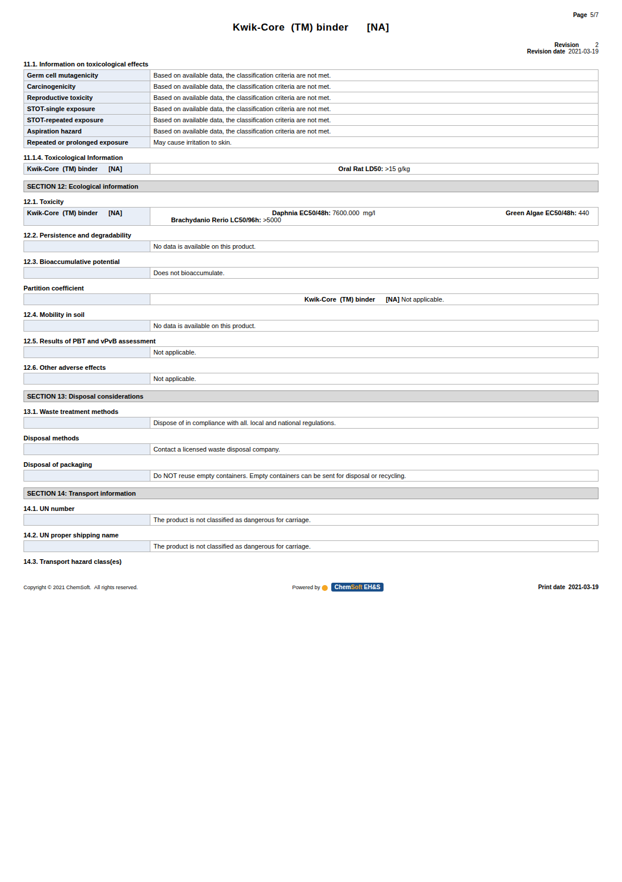Page 5/7
Kwik-Core (TM) binder [NA]
Revision 2
Revision date 2021-03-19
11.1. Information on toxicological effects
| Germ cell mutagenicity | Based on available data, the classification criteria are not met. |
| Carcinogenicity | Based on available data, the classification criteria are not met. |
| Reproductive toxicity | Based on available data, the classification criteria are not met. |
| STOT-single exposure | Based on available data, the classification criteria are not met. |
| STOT-repeated exposure | Based on available data, the classification criteria are not met. |
| Aspiration hazard | Based on available data, the classification criteria are not met. |
| Repeated or prolonged exposure | May cause irritation to skin. |
11.1.4. Toxicological Information
| Kwik-Core (TM) binder [NA] | Oral Rat LD50: >15 g/kg |
SECTION 12: Ecological information
12.1. Toxicity
| Kwik-Core (TM) binder [NA] | Daphnia EC50/48h: 7600.000 mg/l Green Algae EC50/48h: 440 Brachydanio Rerio LC50/96h: >5000 |
12.2. Persistence and degradability
| | No data is available on this product. |
12.3. Bioaccumulative potential
| | Does not bioaccumulate. |
Partition coefficient
| | Kwik-Core (TM) binder [NA] Not applicable. |
12.4. Mobility in soil
| | No data is available on this product. |
12.5. Results of PBT and vPvB assessment
| | Not applicable. |
12.6. Other adverse effects
| | Not applicable. |
SECTION 13: Disposal considerations
13.1. Waste treatment methods
| | Dispose of in compliance with all. local and national regulations. |
Disposal methods
| | Contact a licensed waste disposal company. |
Disposal of packaging
| | Do NOT reuse empty containers. Empty containers can be sent for disposal or recycling. |
SECTION 14: Transport information
14.1. UN number
| | The product is not classified as dangerous for carriage. |
14.2. UN proper shipping name
| | The product is not classified as dangerous for carriage. |
14.3. Transport hazard class(es)
Copyright © 2021 ChemSoft. All rights reserved.
Powered by ChemSoft EH&S
Print date 2021-03-19